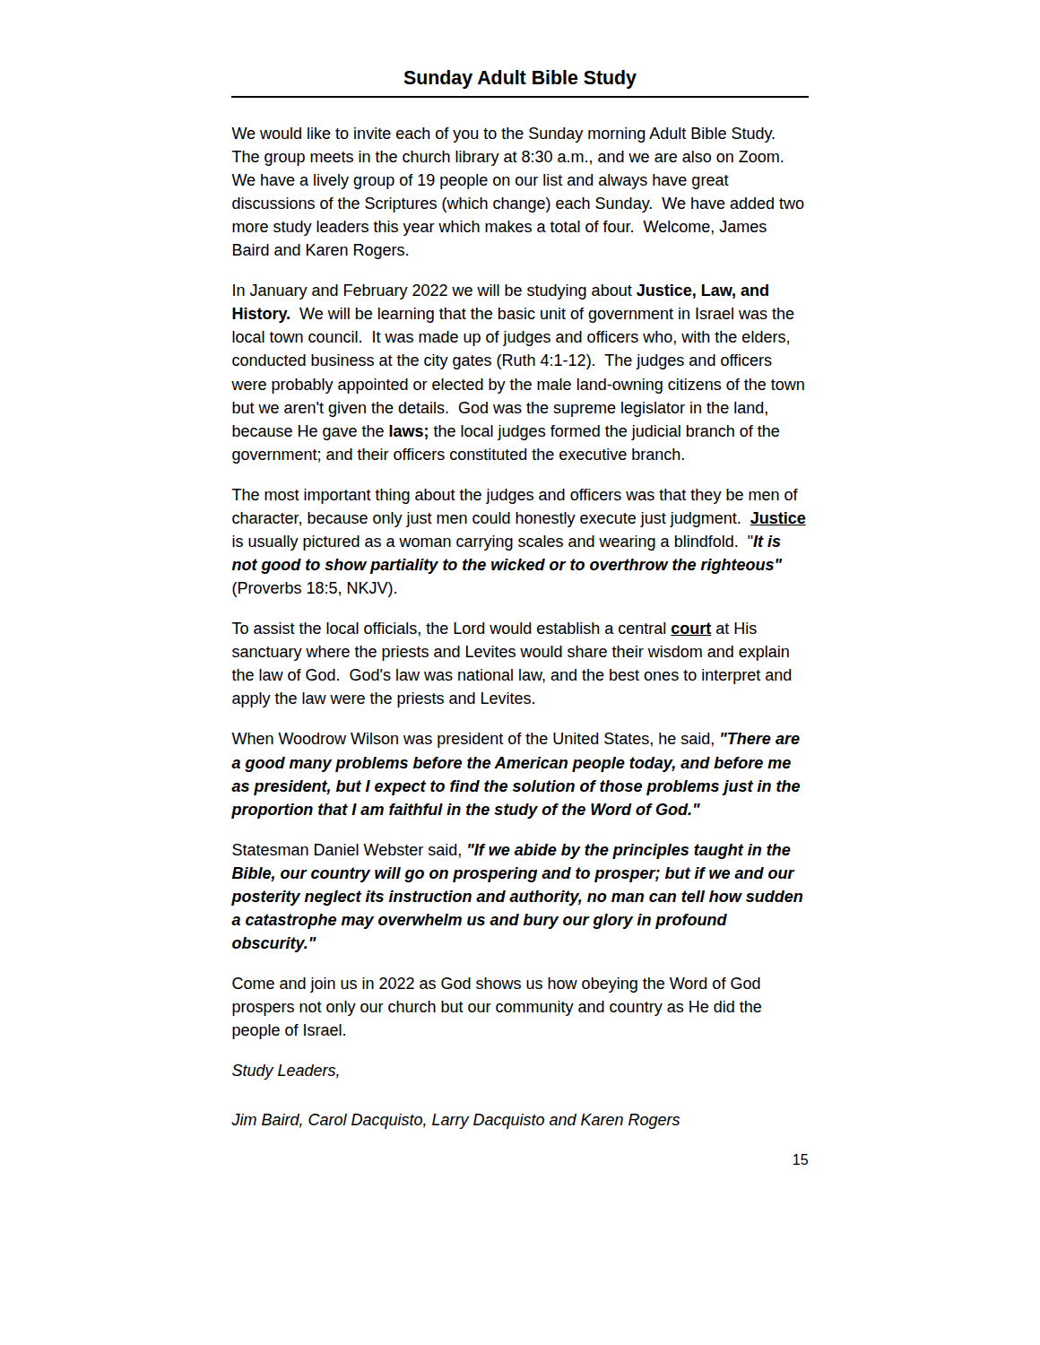Sunday Adult Bible Study
We would like to invite each of you to the Sunday morning Adult Bible Study. The group meets in the church library at 8:30 a.m., and we are also on Zoom. We have a lively group of 19 people on our list and always have great discussions of the Scriptures (which change) each Sunday. We have added two more study leaders this year which makes a total of four. Welcome, James Baird and Karen Rogers.
In January and February 2022 we will be studying about Justice, Law, and History. We will be learning that the basic unit of government in Israel was the local town council. It was made up of judges and officers who, with the elders, conducted business at the city gates (Ruth 4:1-12). The judges and officers were probably appointed or elected by the male land-owning citizens of the town but we aren't given the details. God was the supreme legislator in the land, because He gave the laws; the local judges formed the judicial branch of the government; and their officers constituted the executive branch.
The most important thing about the judges and officers was that they be men of character, because only just men could honestly execute just judgment. Justice is usually pictured as a woman carrying scales and wearing a blindfold. "It is not good to show partiality to the wicked or to overthrow the righteous" (Proverbs 18:5, NKJV).
To assist the local officials, the Lord would establish a central court at His sanctuary where the priests and Levites would share their wisdom and explain the law of God. God's law was national law, and the best ones to interpret and apply the law were the priests and Levites.
When Woodrow Wilson was president of the United States, he said, "There are a good many problems before the American people today, and before me as president, but I expect to find the solution of those problems just in the proportion that I am faithful in the study of the Word of God."
Statesman Daniel Webster said, "If we abide by the principles taught in the Bible, our country will go on prospering and to prosper; but if we and our posterity neglect its instruction and authority, no man can tell how sudden a catastrophe may overwhelm us and bury our glory in profound obscurity."
Come and join us in 2022 as God shows us how obeying the Word of God prospers not only our church but our community and country as He did the people of Israel.
Study Leaders,
Jim Baird, Carol Dacquisto, Larry Dacquisto and Karen Rogers
15